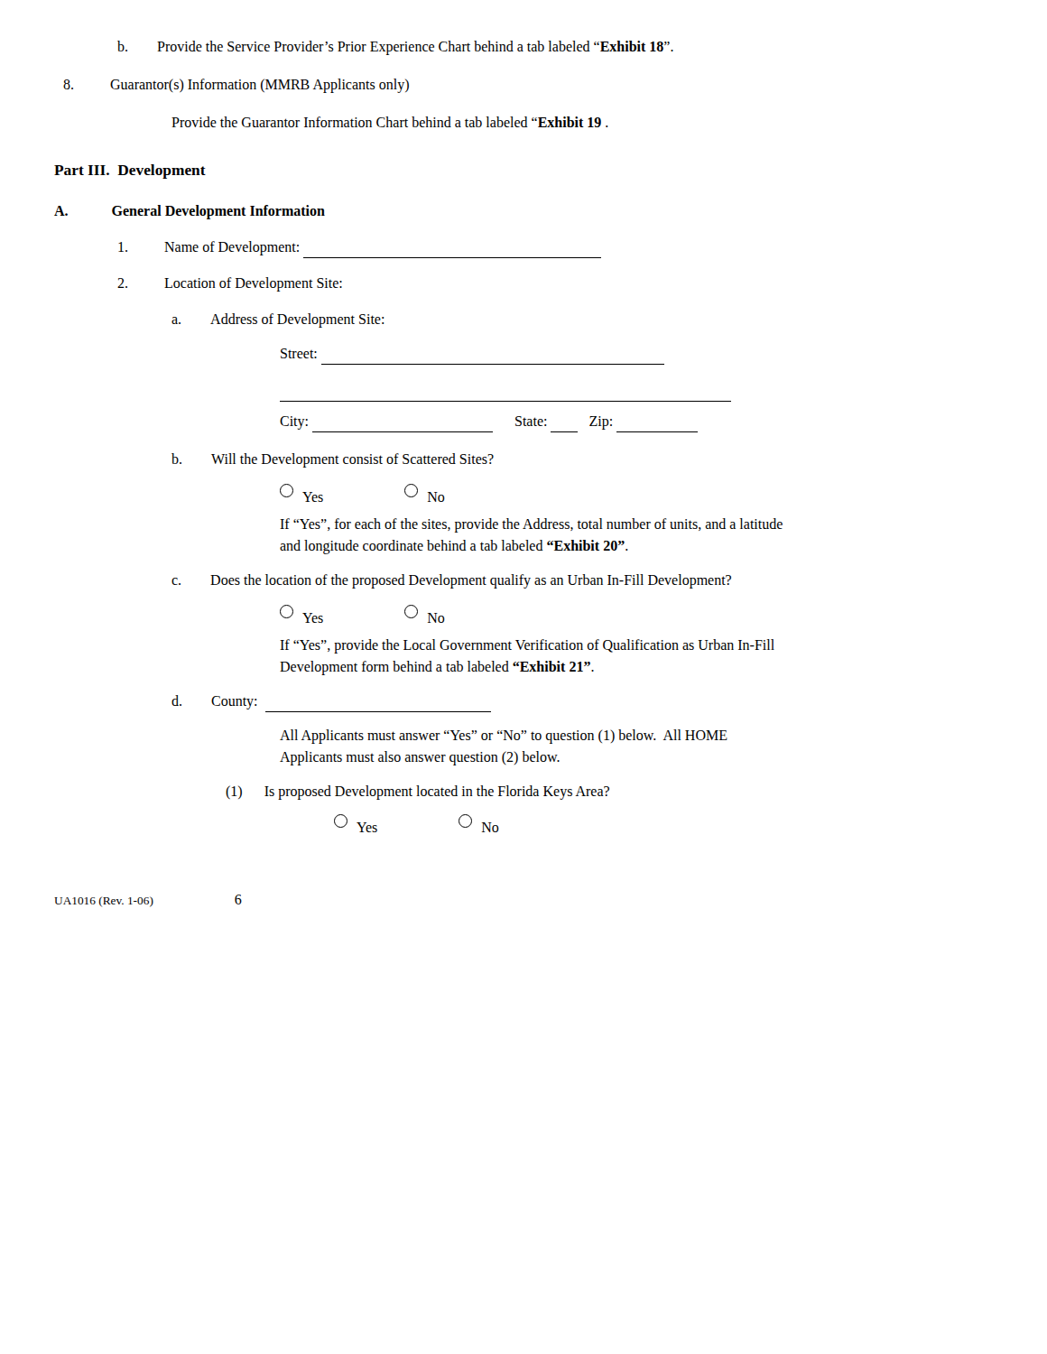b. Provide the Service Provider’s Prior Experience Chart behind a tab labeled “Exhibit 18”.
8. Guarantor(s) Information (MMRB Applicants only)
Provide the Guarantor Information Chart behind a tab labeled “Exhibit 19 .
Part III. Development
A. General Development Information
1. Name of Development:
2. Location of Development Site:
a. Address of Development Site:
Street:
City: State: Zip:
b. Will the Development consist of Scattered Sites?
Yes No
If “Yes”, for each of the sites, provide the Address, total number of units, and a latitude and longitude coordinate behind a tab labeled “Exhibit 20”.
c. Does the location of the proposed Development qualify as an Urban In-Fill Development?
Yes No
If “Yes”, provide the Local Government Verification of Qualification as Urban In-Fill Development form behind a tab labeled “Exhibit 21”.
d. County:
All Applicants must answer “Yes” or “No” to question (1) below. All HOME Applicants must also answer question (2) below.
(1) Is proposed Development located in the Florida Keys Area?
Yes No
UA1016 (Rev. 1-06) 6